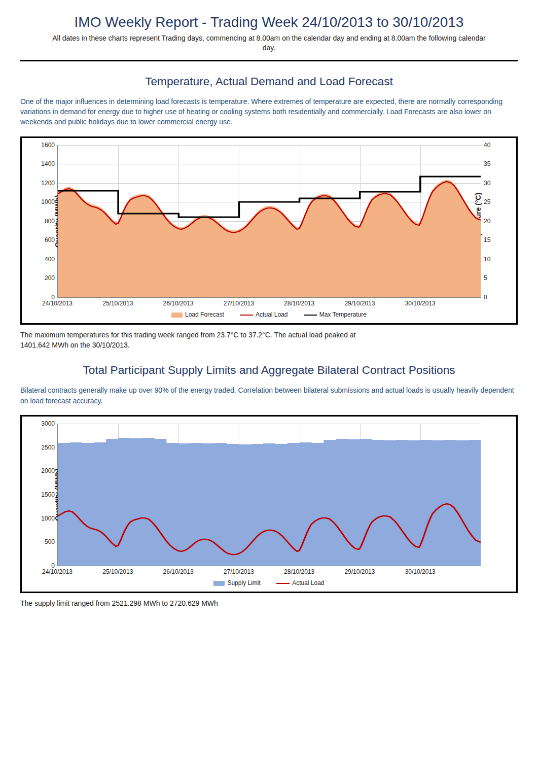IMO Weekly Report - Trading Week 24/10/2013 to 30/10/2013
All dates in these charts represent Trading days, commencing at 8.00am on the calendar day and ending at 8.00am the following calendar day.
Temperature, Actual Demand and Load Forecast
One of the major influences in determining load forecasts is temperature. Where extremes of temperature are expected, there are normally corresponding variations in demand for energy due to higher use of heating or cooling systems both residentially and commercially. Load Forecasts are also lower on weekends and public holidays due to lower commercial energy use.
Quantity (MWh)
Temperature (°C)
0
200
400
600
800
1000
1200
1400
1600
0
5
10
15
20
25
30
35
40
24/10/2013 25/10/2013 26/10/2013 27/10/2013 28/10/2013 29/10/2013 30/10/2013
Load Forecast Actual Load Max Temperature
The maximum temperatures for this trading week ranged from 23.7°C to 37.2°C. The actual load peaked at
1401.642 MWh on the 30/10/2013.
Total Participant Supply Limits and Aggregate Bilateral Contract Positions
Bilateral contracts generally make up over 90% of the energy traded. Correlation between bilateral submissions and actual loads is usually heavily dependent on load forecast accuracy.
Quantity (MWh)
0
500
1000
1500
2000
2500
3000
24/10/2013 25/10/2013 26/10/2013 27/10/2013 28/10/2013 29/10/2013 30/10/2013
Supply Limit Actual Load
The supply limit ranged from 2521.298 MWh to 2720.629 MWh